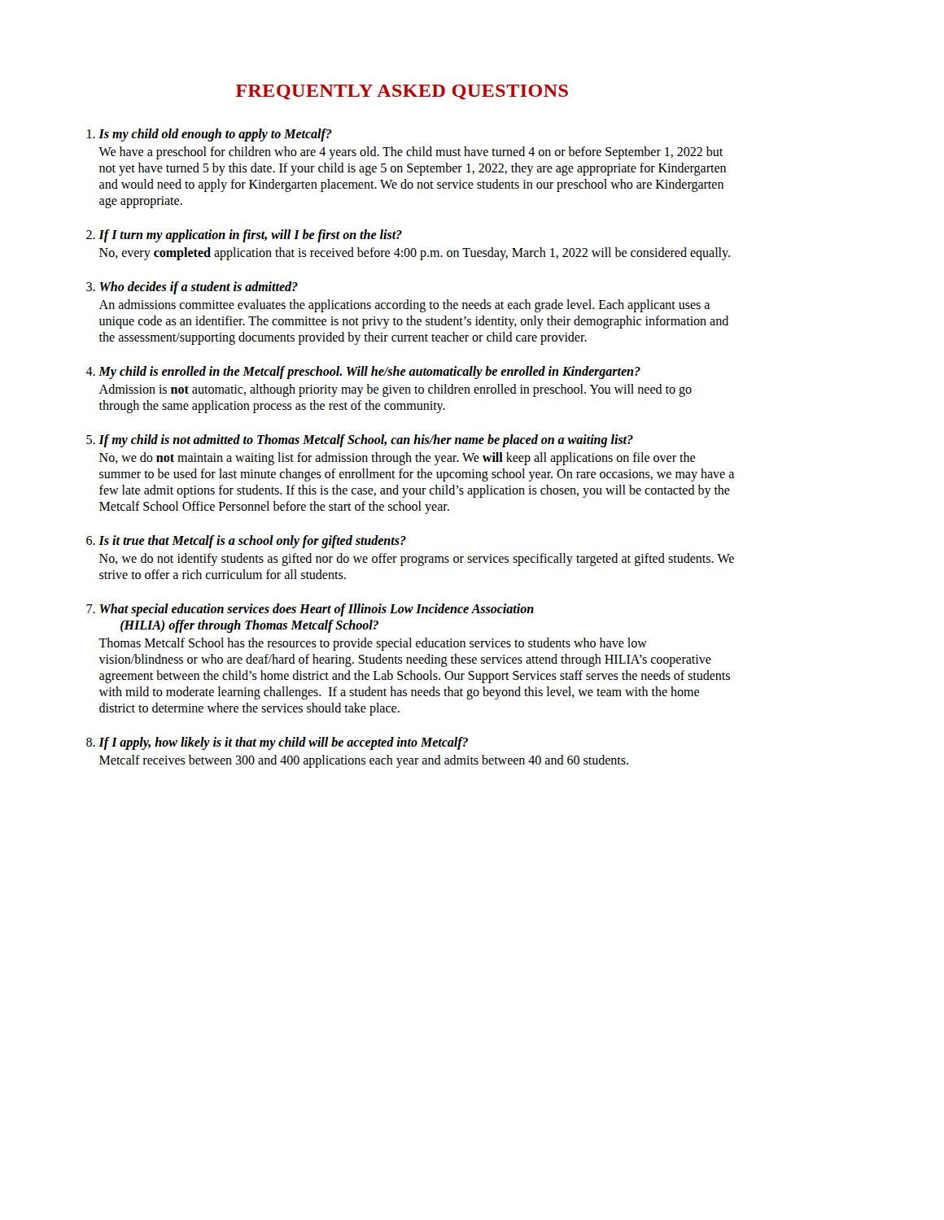FREQUENTLY ASKED QUESTIONS
Is my child old enough to apply to Metcalf? We have a preschool for children who are 4 years old. The child must have turned 4 on or before September 1, 2022 but not yet have turned 5 by this date. If your child is age 5 on September 1, 2022, they are age appropriate for Kindergarten and would need to apply for Kindergarten placement. We do not service students in our preschool who are Kindergarten age appropriate.
If I turn my application in first, will I be first on the list? No, every completed application that is received before 4:00 p.m. on Tuesday, March 1, 2022 will be considered equally.
Who decides if a student is admitted? An admissions committee evaluates the applications according to the needs at each grade level. Each applicant uses a unique code as an identifier. The committee is not privy to the student’s identity, only their demographic information and the assessment/supporting documents provided by their current teacher or child care provider.
My child is enrolled in the Metcalf preschool. Will he/she automatically be enrolled in Kindergarten? Admission is not automatic, although priority may be given to children enrolled in preschool. You will need to go through the same application process as the rest of the community.
If my child is not admitted to Thomas Metcalf School, can his/her name be placed on a waiting list? No, we do not maintain a waiting list for admission through the year. We will keep all applications on file over the summer to be used for last minute changes of enrollment for the upcoming school year. On rare occasions, we may have a few late admit options for students. If this is the case, and your child’s application is chosen, you will be contacted by the Metcalf School Office Personnel before the start of the school year.
Is it true that Metcalf is a school only for gifted students? No, we do not identify students as gifted nor do we offer programs or services specifically targeted at gifted students. We strive to offer a rich curriculum for all students.
What special education services does Heart of Illinois Low Incidence Association
(HILIA) offer through Thomas Metcalf School? Thomas Metcalf School has the resources to provide special education services to students who have low vision/blindness or who are deaf/hard of hearing. Students needing these services attend through HILIA’s cooperative agreement between the child’s home district and the Lab Schools. Our Support Services staff serves the needs of students with mild to moderate learning challenges. If a student has needs that go beyond this level, we team with the home district to determine where the services should take place.
If I apply, how likely is it that my child will be accepted into Metcalf? Metcalf receives between 300 and 400 applications each year and admits between 40 and 60 students.